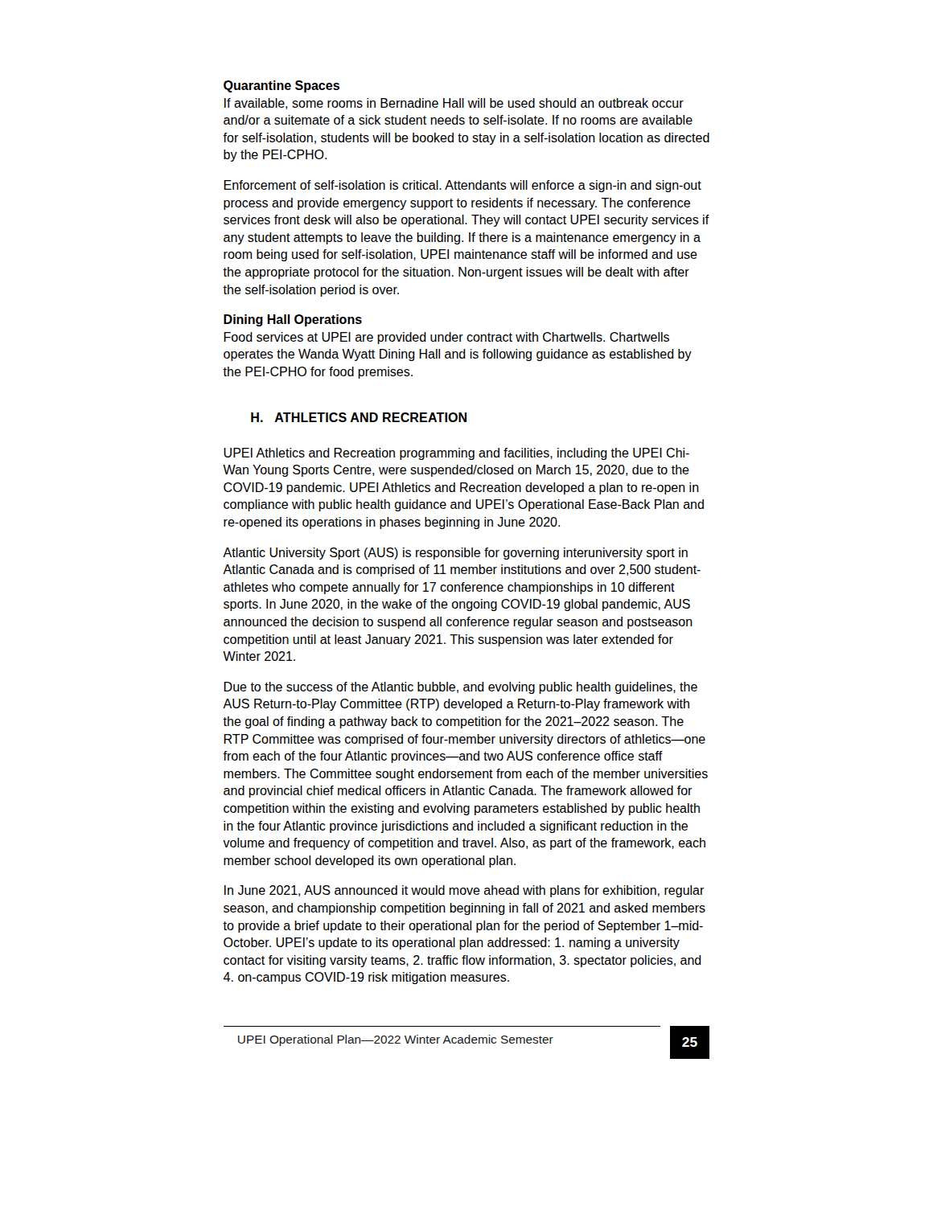Quarantine Spaces
If available, some rooms in Bernadine Hall will be used should an outbreak occur and/or a suitemate of a sick student needs to self-isolate. If no rooms are available for self-isolation, students will be booked to stay in a self-isolation location as directed by the PEI-CPHO.
Enforcement of self-isolation is critical. Attendants will enforce a sign-in and sign-out process and provide emergency support to residents if necessary. The conference services front desk will also be operational. They will contact UPEI security services if any student attempts to leave the building. If there is a maintenance emergency in a room being used for self-isolation, UPEI maintenance staff will be informed and use the appropriate protocol for the situation. Non-urgent issues will be dealt with after the self-isolation period is over.
Dining Hall Operations
Food services at UPEI are provided under contract with Chartwells. Chartwells operates the Wanda Wyatt Dining Hall and is following guidance as established by the PEI-CPHO for food premises.
H. ATHLETICS AND RECREATION
UPEI Athletics and Recreation programming and facilities, including the UPEI Chi-Wan Young Sports Centre, were suspended/closed on March 15, 2020, due to the COVID-19 pandemic. UPEI Athletics and Recreation developed a plan to re-open in compliance with public health guidance and UPEI’s Operational Ease-Back Plan and re-opened its operations in phases beginning in June 2020.
Atlantic University Sport (AUS) is responsible for governing interuniversity sport in Atlantic Canada and is comprised of 11 member institutions and over 2,500 student-athletes who compete annually for 17 conference championships in 10 different sports. In June 2020, in the wake of the ongoing COVID-19 global pandemic, AUS announced the decision to suspend all conference regular season and postseason competition until at least January 2021. This suspension was later extended for Winter 2021.
Due to the success of the Atlantic bubble, and evolving public health guidelines, the AUS Return-to-Play Committee (RTP) developed a Return-to-Play framework with the goal of finding a pathway back to competition for the 2021–2022 season. The RTP Committee was comprised of four-member university directors of athletics—one from each of the four Atlantic provinces—and two AUS conference office staff members. The Committee sought endorsement from each of the member universities and provincial chief medical officers in Atlantic Canada. The framework allowed for competition within the existing and evolving parameters established by public health in the four Atlantic province jurisdictions and included a significant reduction in the volume and frequency of competition and travel. Also, as part of the framework, each member school developed its own operational plan.
In June 2021, AUS announced it would move ahead with plans for exhibition, regular season, and championship competition beginning in fall of 2021 and asked members to provide a brief update to their operational plan for the period of September 1–mid-October. UPEI’s update to its operational plan addressed: 1. naming a university contact for visiting varsity teams, 2. traffic flow information, 3. spectator policies, and 4. on-campus COVID-19 risk mitigation measures.
UPEI Operational Plan—2022 Winter Academic Semester
25